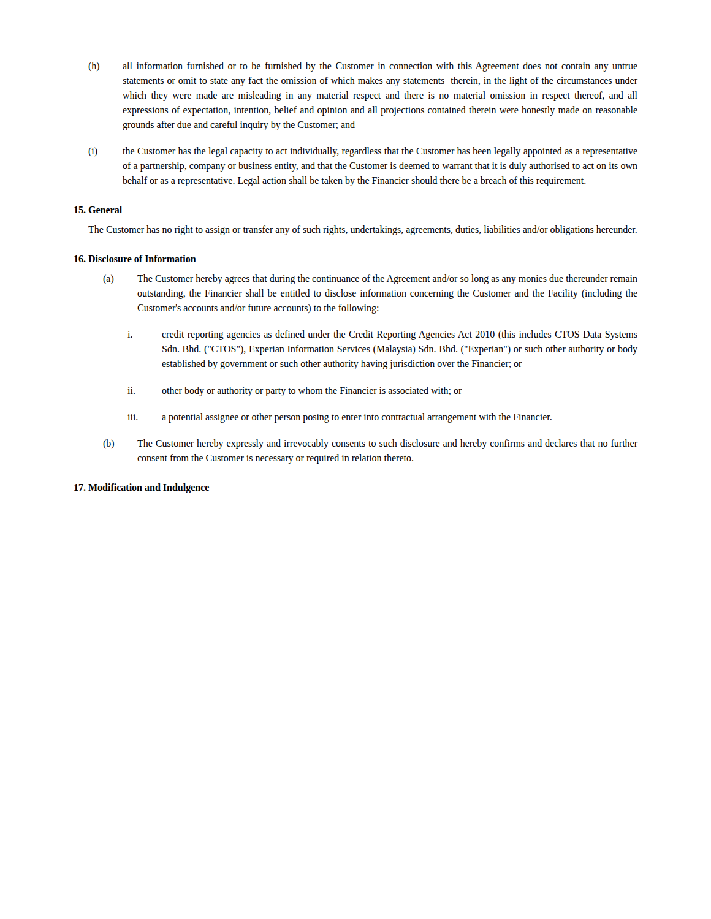(h)
all information furnished or to be furnished by the Customer in connection with this Agreement does not contain any untrue statements or omit to state any fact the omission of which makes any statements therein, in the light of the circumstances under which they were made are misleading in any material respect and there is no material omission in respect thereof, and all expressions of expectation, intention, belief and opinion and all projections contained therein were honestly made on reasonable grounds after due and careful inquiry by the Customer; and
(i)
the Customer has the legal capacity to act individually, regardless that the Customer has been legally appointed as a representative of a partnership, company or business entity, and that the Customer is deemed to warrant that it is duly authorised to act on its own behalf or as a representative. Legal action shall be taken by the Financier should there be a breach of this requirement.
15. General
The Customer has no right to assign or transfer any of such rights, undertakings, agreements, duties, liabilities and/or obligations hereunder.
16. Disclosure of Information
(a)
The Customer hereby agrees that during the continuance of the Agreement and/or so long as any monies due thereunder remain outstanding, the Financier shall be entitled to disclose information concerning the Customer and the Facility (including the Customer's accounts and/or future accounts) to the following:
i.
credit reporting agencies as defined under the Credit Reporting Agencies Act 2010 (this includes CTOS Data Systems Sdn. Bhd. ("CTOS"), Experian Information Services (Malaysia) Sdn. Bhd. ("Experian") or such other authority or body established by government or such other authority having jurisdiction over the Financier; or
ii.
other body or authority or party to whom the Financier is associated with; or
iii.
a potential assignee or other person posing to enter into contractual arrangement with the Financier.
(b)
The Customer hereby expressly and irrevocably consents to such disclosure and hereby confirms and declares that no further consent from the Customer is necessary or required in relation thereto.
17. Modification and Indulgence